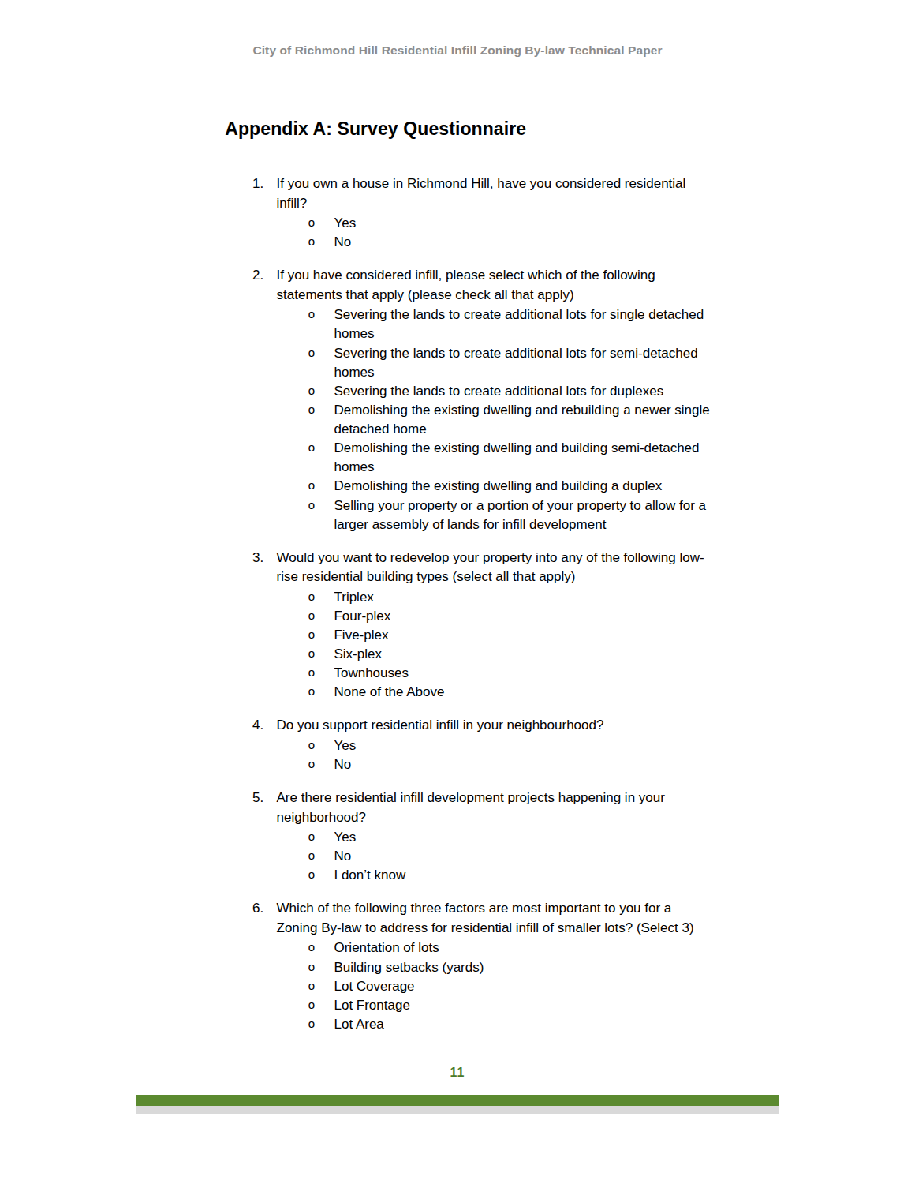City of Richmond Hill Residential Infill Zoning By-law Technical Paper
Appendix A: Survey Questionnaire
If you own a house in Richmond Hill, have you considered residential infill?
Yes
No
If you have considered infill, please select which of the following statements that apply (please check all that apply)
Severing the lands to create additional lots for single detached homes
Severing the lands to create additional lots for semi-detached homes
Severing the lands to create additional lots for duplexes
Demolishing the existing dwelling and rebuilding a newer single detached home
Demolishing the existing dwelling and building semi-detached homes
Demolishing the existing dwelling and building a duplex
Selling your property or a portion of your property to allow for a larger assembly of lands for infill development
Would you want to redevelop your property into any of the following low-rise residential building types (select all that apply)
Triplex
Four-plex
Five-plex
Six-plex
Townhouses
None of the Above
Do you support residential infill in your neighbourhood?
Yes
No
Are there residential infill development projects happening in your neighborhood?
Yes
No
I don’t know
Which of the following three factors are most important to you for a Zoning By-law to address for residential infill of smaller lots? (Select 3)
Orientation of lots
Building setbacks (yards)
Lot Coverage
Lot Frontage
Lot Area
11